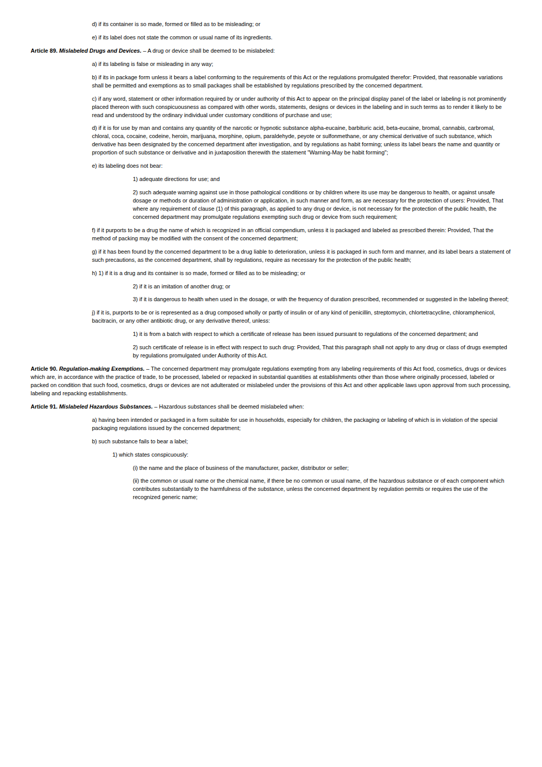d) if its container is so made, formed or filled as to be misleading; or
e) if its label does not state the common or usual name of its ingredients.
Article 89. Mislabeled Drugs and Devices. – A drug or device shall be deemed to be mislabeled:
a) if its labeling is false or misleading in any way;
b) if its in package form unless it bears a label conforming to the requirements of this Act or the regulations promulgated therefor: Provided, that reasonable variations shall be permitted and exemptions as to small packages shall be established by regulations prescribed by the concerned department.
c) if any word, statement or other information required by or under authority of this Act to appear on the principal display panel of the label or labeling is not prominently placed thereon with such conspicuousness as compared with other words, statements, designs or devices in the labeling and in such terms as to render it likely to be read and understood by the ordinary individual under customary conditions of purchase and use;
d) if it is for use by man and contains any quantity of the narcotic or hypnotic substance alpha-eucaine, barbituric acid, beta-eucaine, bromal, cannabis, carbromal, chloral, coca, cocaine, codeine, heroin, marijuana, morphine, opium, paraldehyde, peyote or sulfonmethane, or any chemical derivative of such substance, which derivative has been designated by the concerned department after investigation, and by regulations as habit forming; unless its label bears the name and quantity or proportion of such substance or derivative and in juxtaposition therewith the statement "Warning-May be habit forming";
e) its labeling does not bear:
1) adequate directions for use; and
2) such adequate warning against use in those pathological conditions or by children where its use may be dangerous to health, or against unsafe dosage or methods or duration of administration or application, in such manner and form, as are necessary for the protection of users: Provided, That where any requirement of clause (1) of this paragraph, as applied to any drug or device, is not necessary for the protection of the public health, the concerned department may promulgate regulations exempting such drug or device from such requirement;
f) if it purports to be a drug the name of which is recognized in an official compendium, unless it is packaged and labeled as prescribed therein: Provided, That the method of packing may be modified with the consent of the concerned department;
g) if it has been found by the concerned department to be a drug liable to deterioration, unless it is packaged in such form and manner, and its label bears a statement of such precautions, as the concerned department, shall by regulations, require as necessary for the protection of the public health;
h) 1) if it is a drug and its container is so made, formed or filled as to be misleading; or
2) if it is an imitation of another drug; or
3) if it is dangerous to health when used in the dosage, or with the frequency of duration prescribed, recommended or suggested in the labeling thereof;
j) if it is, purports to be or is represented as a drug composed wholly or partly of insulin or of any kind of penicillin, streptomycin, chlortetracycline, chloramphenicol, bacitracin, or any other antibiotic drug, or any derivative thereof, unless:
1) it is from a batch with respect to which a certificate of release has been issued pursuant to regulations of the concerned department; and
2) such certificate of release is in effect with respect to such drug: Provided, That this paragraph shall not apply to any drug or class of drugs exempted by regulations promulgated under Authority of this Act.
Article 90. Regulation-making Exemptions. – The concerned department may promulgate regulations exempting from any labeling requirements of this Act food, cosmetics, drugs or devices which are, in accordance with the practice of trade, to be processed, labeled or repacked in substantial quantities at establishments other than those where originally processed, labeled or packed on condition that such food, cosmetics, drugs or devices are not adulterated or mislabeled under the provisions of this Act and other applicable laws upon approval from such processing, labeling and repacking establishments.
Article 91. Mislabeled Hazardous Substances. – Hazardous substances shall be deemed mislabeled when:
a) having been intended or packaged in a form suitable for use in households, especially for children, the packaging or labeling of which is in violation of the special packaging regulations issued by the concerned department;
b) such substance fails to bear a label;
1) which states conspicuously:
(i) the name and the place of business of the manufacturer, packer, distributor or seller;
(ii) the common or usual name or the chemical name, if there be no common or usual name, of the hazardous substance or of each component which contributes substantially to the harmfulness of the substance, unless the concerned department by regulation permits or requires the use of the recognized generic name;